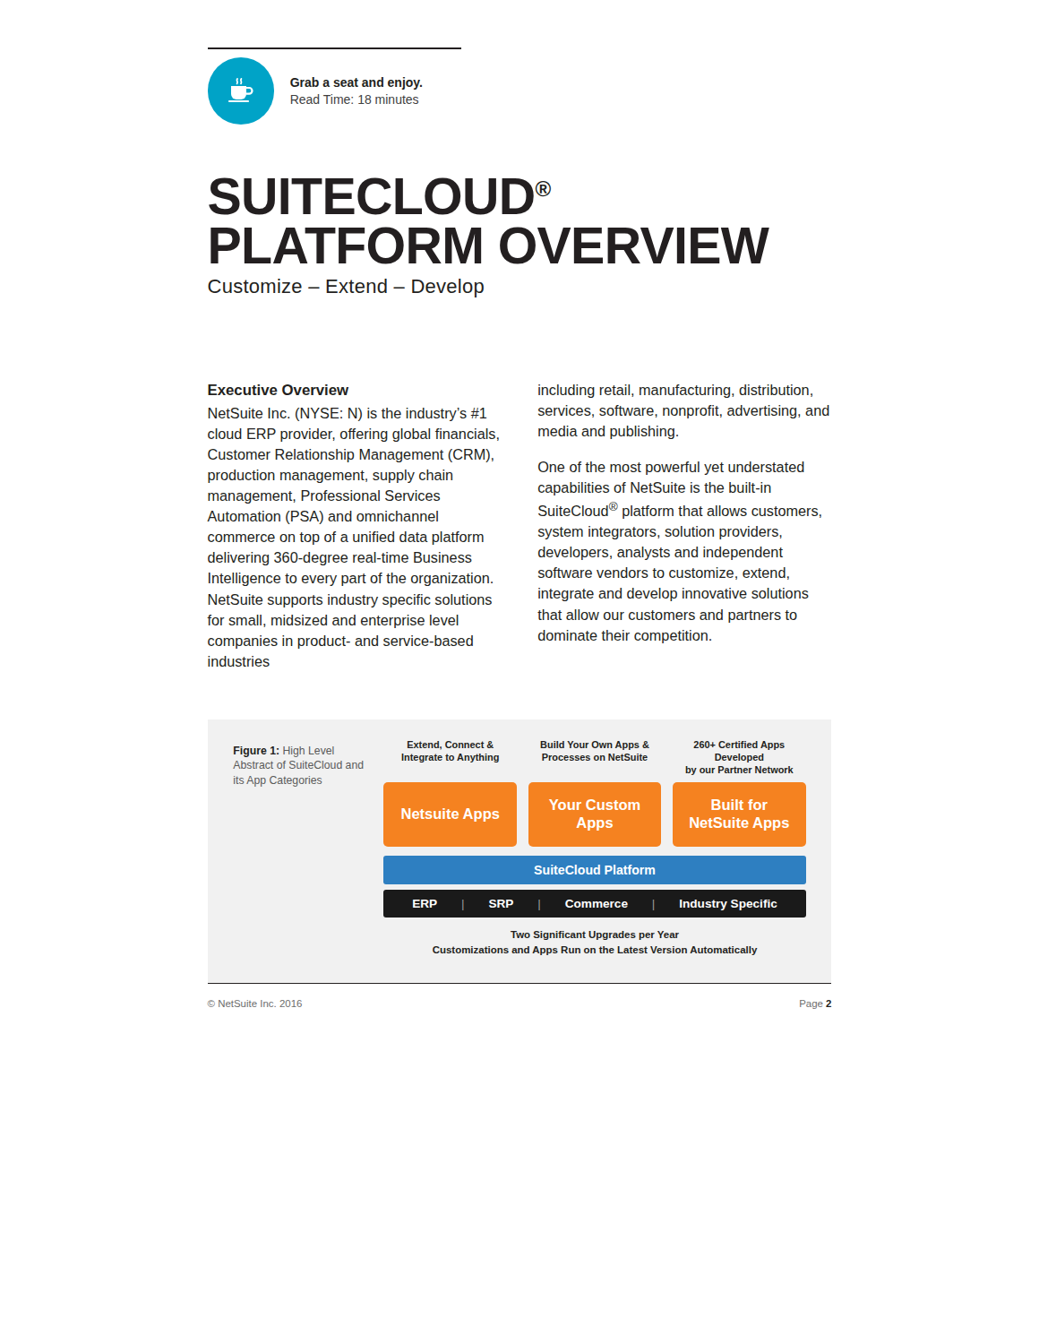Grab a seat and enjoy.
Read Time: 18 minutes
SuiteCloud®
Platform Overview
Customize – Extend – Develop
Executive Overview
NetSuite Inc. (NYSE: N) is the industry’s #1 cloud ERP provider, offering global financials, Customer Relationship Management (CRM), production management, supply chain management, Professional Services Automation (PSA) and omnichannel commerce on top of a unified data platform delivering 360-degree real-time Business Intelligence to every part of the organization. NetSuite supports industry specific solutions for small, midsized and enterprise level companies in product- and service-based industries
including retail, manufacturing, distribution, services, software, nonprofit, advertising, and media and publishing.
One of the most powerful yet understated capabilities of NetSuite is the built-in SuiteCloud® platform that allows customers, system integrators, solution providers, developers, analysts and independent software vendors to customize, extend, integrate and develop innovative solutions that allow our customers and partners to dominate their competition.
Figure 1: High Level Abstract of SuiteCloud and its App Categories
Extend, Connect &
Integrate to Anything
Build Your Own Apps &
Processes on NetSuite
260+ Certified Apps Developed
by our Partner Network
Netsuite Apps
Your Custom
Apps
Built for
NetSuite Apps
SuiteCloud Platform
ERP| SRP| Commerce| Industry Specific
Two Significant Upgrades per Year
Customizations and Apps Run on the Latest Version Automatically
© NetSuite Inc. 2016
Page 2